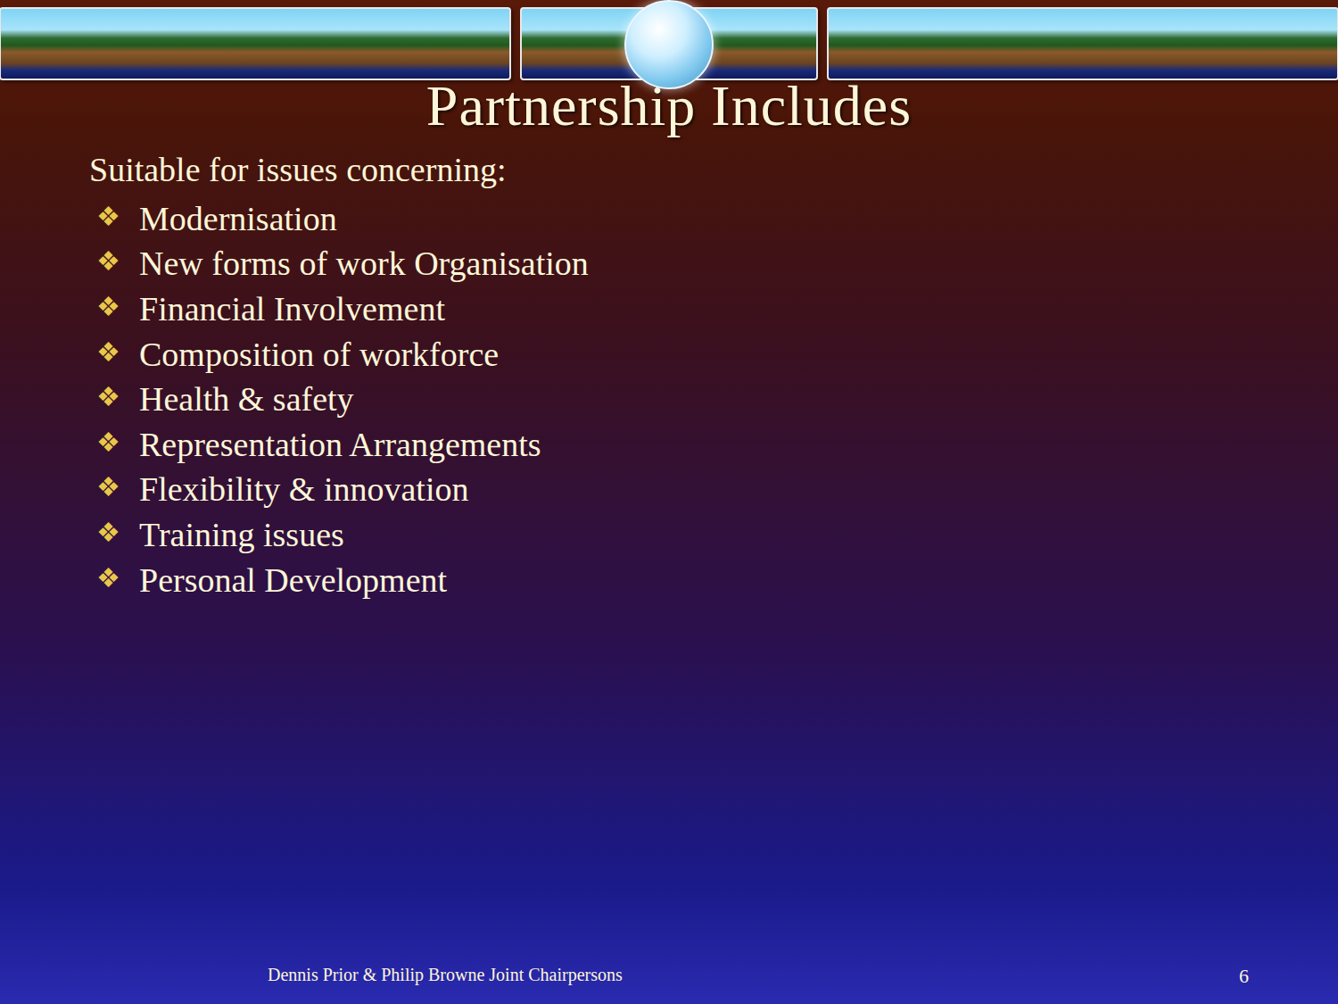Partnership Includes
Suitable for issues concerning:
Modernisation
New forms of work Organisation
Financial Involvement
Composition of workforce
Health & safety
Representation Arrangements
Flexibility & innovation
Training issues
Personal Development
Dennis Prior & Philip Browne Joint Chairpersons
6